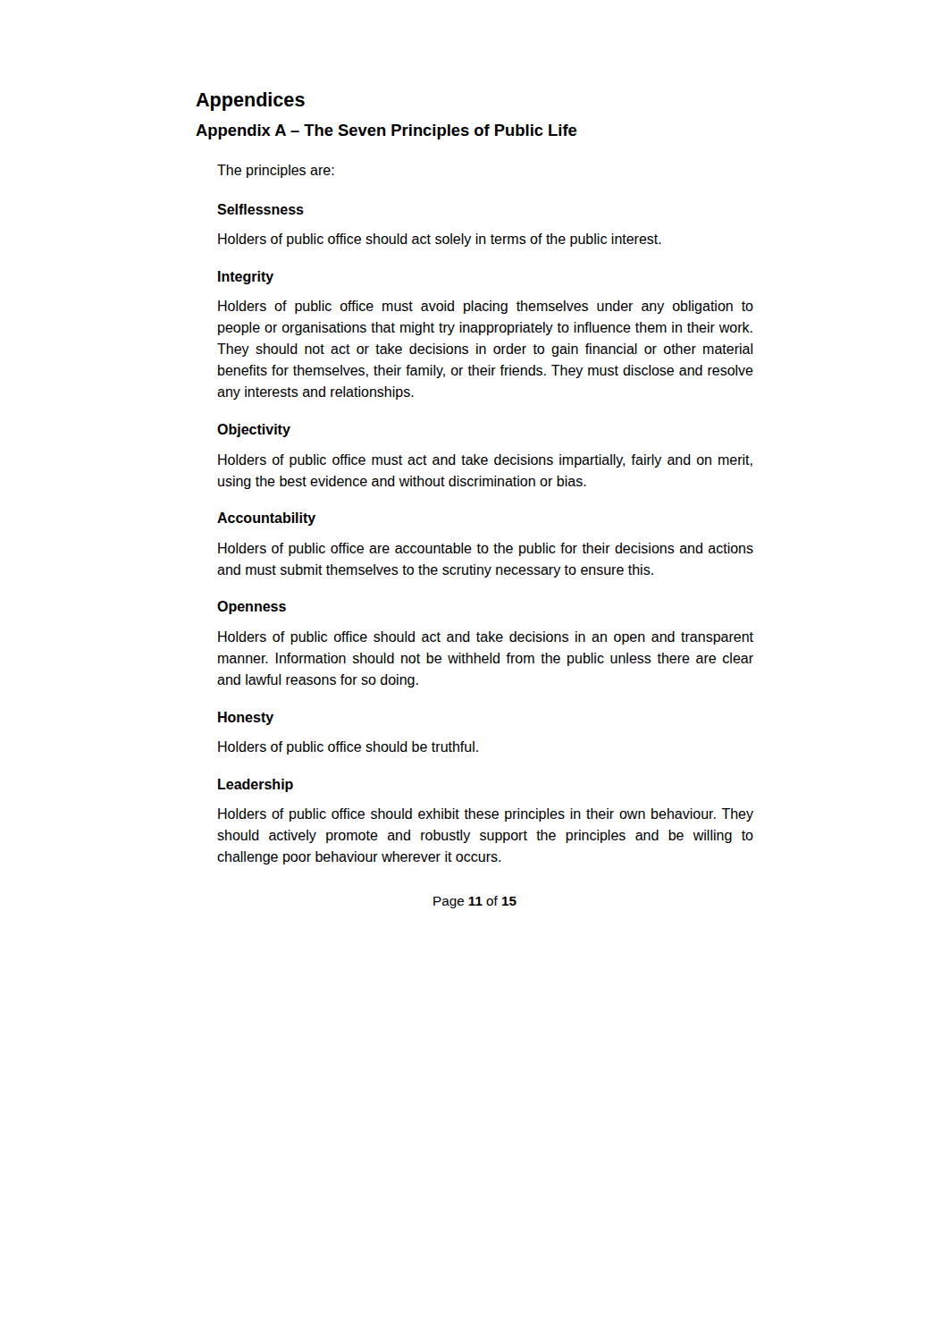Appendices
Appendix A – The Seven Principles of Public Life
The principles are:
Selflessness
Holders of public office should act solely in terms of the public interest.
Integrity
Holders of public office must avoid placing themselves under any obligation to people or organisations that might try inappropriately to influence them in their work. They should not act or take decisions in order to gain financial or other material benefits for themselves, their family, or their friends. They must disclose and resolve any interests and relationships.
Objectivity
Holders of public office must act and take decisions impartially, fairly and on merit, using the best evidence and without discrimination or bias.
Accountability
Holders of public office are accountable to the public for their decisions and actions and must submit themselves to the scrutiny necessary to ensure this.
Openness
Holders of public office should act and take decisions in an open and transparent manner. Information should not be withheld from the public unless there are clear and lawful reasons for so doing.
Honesty
Holders of public office should be truthful.
Leadership
Holders of public office should exhibit these principles in their own behaviour. They should actively promote and robustly support the principles and be willing to challenge poor behaviour wherever it occurs.
Page 11 of 15